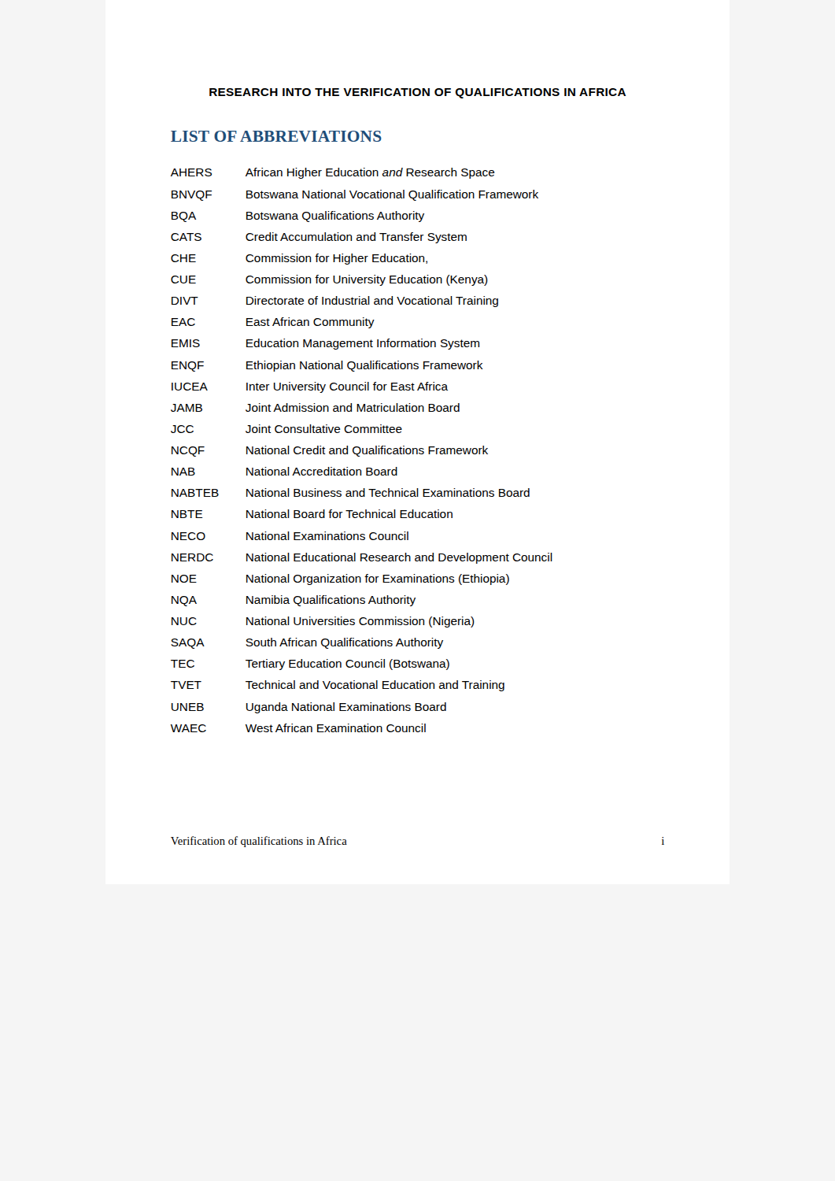RESEARCH INTO THE VERIFICATION OF QUALIFICATIONS IN AFRICA
LIST OF ABBREVIATIONS
AHERS
African Higher Education and Research Space
BNVQF
Botswana National Vocational Qualification Framework
BQA
Botswana Qualifications Authority
CATS
Credit Accumulation and Transfer System
CHE
Commission for Higher Education,
CUE
Commission for University Education (Kenya)
DIVT
Directorate of Industrial and Vocational Training
EAC
East African Community
EMIS
Education Management Information System
ENQF
Ethiopian National Qualifications Framework
IUCEA
Inter University Council for East Africa
JAMB
Joint Admission and Matriculation Board
JCC
Joint Consultative Committee
NCQF
National Credit and Qualifications Framework
NAB
National Accreditation Board
NABTEB
National Business and Technical Examinations Board
NBTE
National Board for Technical Education
NECO
National Examinations Council
NERDC
National Educational Research and Development Council
NOE
National Organization for Examinations (Ethiopia)
NQA
Namibia Qualifications Authority
NUC
National Universities Commission (Nigeria)
SAQA
South African Qualifications Authority
TEC
Tertiary Education Council (Botswana)
TVET
Technical and Vocational Education and Training
UNEB
Uganda National Examinations Board
WAEC
West African Examination Council
Verification of qualifications in Africa i